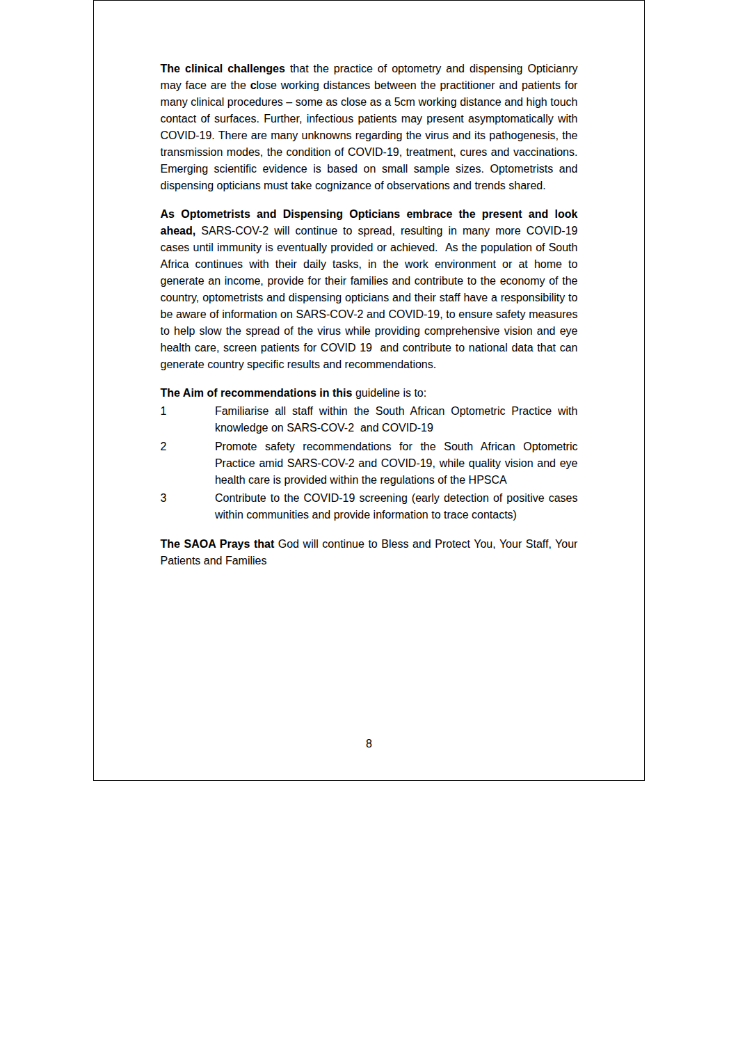The clinical challenges that the practice of optometry and dispensing Opticianry may face are the close working distances between the practitioner and patients for many clinical procedures – some as close as a 5cm working distance and high touch contact of surfaces. Further, infectious patients may present asymptomatically with COVID-19. There are many unknowns regarding the virus and its pathogenesis, the transmission modes, the condition of COVID-19, treatment, cures and vaccinations. Emerging scientific evidence is based on small sample sizes. Optometrists and dispensing opticians must take cognizance of observations and trends shared.
As Optometrists and Dispensing Opticians embrace the present and look ahead, SARS-COV-2 will continue to spread, resulting in many more COVID-19 cases until immunity is eventually provided or achieved. As the population of South Africa continues with their daily tasks, in the work environment or at home to generate an income, provide for their families and contribute to the economy of the country, optometrists and dispensing opticians and their staff have a responsibility to be aware of information on SARS-COV-2 and COVID-19, to ensure safety measures to help slow the spread of the virus while providing comprehensive vision and eye health care, screen patients for COVID 19 and contribute to national data that can generate country specific results and recommendations.
The Aim of recommendations in this guideline is to:
Familiarise all staff within the South African Optometric Practice with knowledge on SARS-COV-2 and COVID-19
Promote safety recommendations for the South African Optometric Practice amid SARS-COV-2 and COVID-19, while quality vision and eye health care is provided within the regulations of the HPSCA
Contribute to the COVID-19 screening (early detection of positive cases within communities and provide information to trace contacts)
The SAOA Prays that God will continue to Bless and Protect You, Your Staff, Your Patients and Families
8